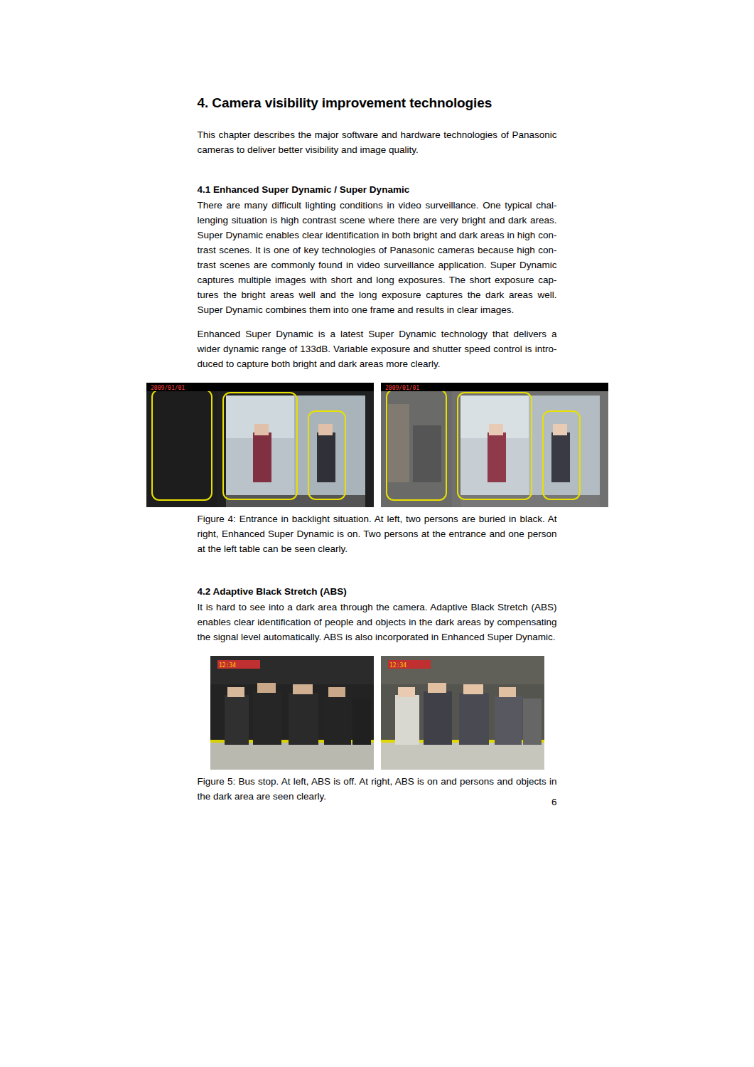4. Camera visibility improvement technologies
This chapter describes the major software and hardware technologies of Panasonic cameras to deliver better visibility and image quality.
4.1 Enhanced Super Dynamic / Super Dynamic
There are many difficult lighting conditions in video surveillance. One typical challenging situation is high contrast scene where there are very bright and dark areas. Super Dynamic enables clear identification in both bright and dark areas in high contrast scenes. It is one of key technologies of Panasonic cameras because high contrast scenes are commonly found in video surveillance application. Super Dynamic captures multiple images with short and long exposures. The short exposure captures the bright areas well and the long exposure captures the dark areas well. Super Dynamic combines them into one frame and results in clear images.
Enhanced Super Dynamic is a latest Super Dynamic technology that delivers a wider dynamic range of 133dB. Variable exposure and shutter speed control is introduced to capture both bright and dark areas more clearly.
Figure 4: Entrance in backlight situation. At left, two persons are buried in black. At right, Enhanced Super Dynamic is on. Two persons at the entrance and one person at the left table can be seen clearly.
4.2 Adaptive Black Stretch (ABS)
It is hard to see into a dark area through the camera. Adaptive Black Stretch (ABS) enables clear identification of people and objects in the dark areas by compensating the signal level automatically. ABS is also incorporated in Enhanced Super Dynamic.
Figure 5: Bus stop. At left, ABS is off. At right, ABS is on and persons and objects in the dark area are seen clearly.
6